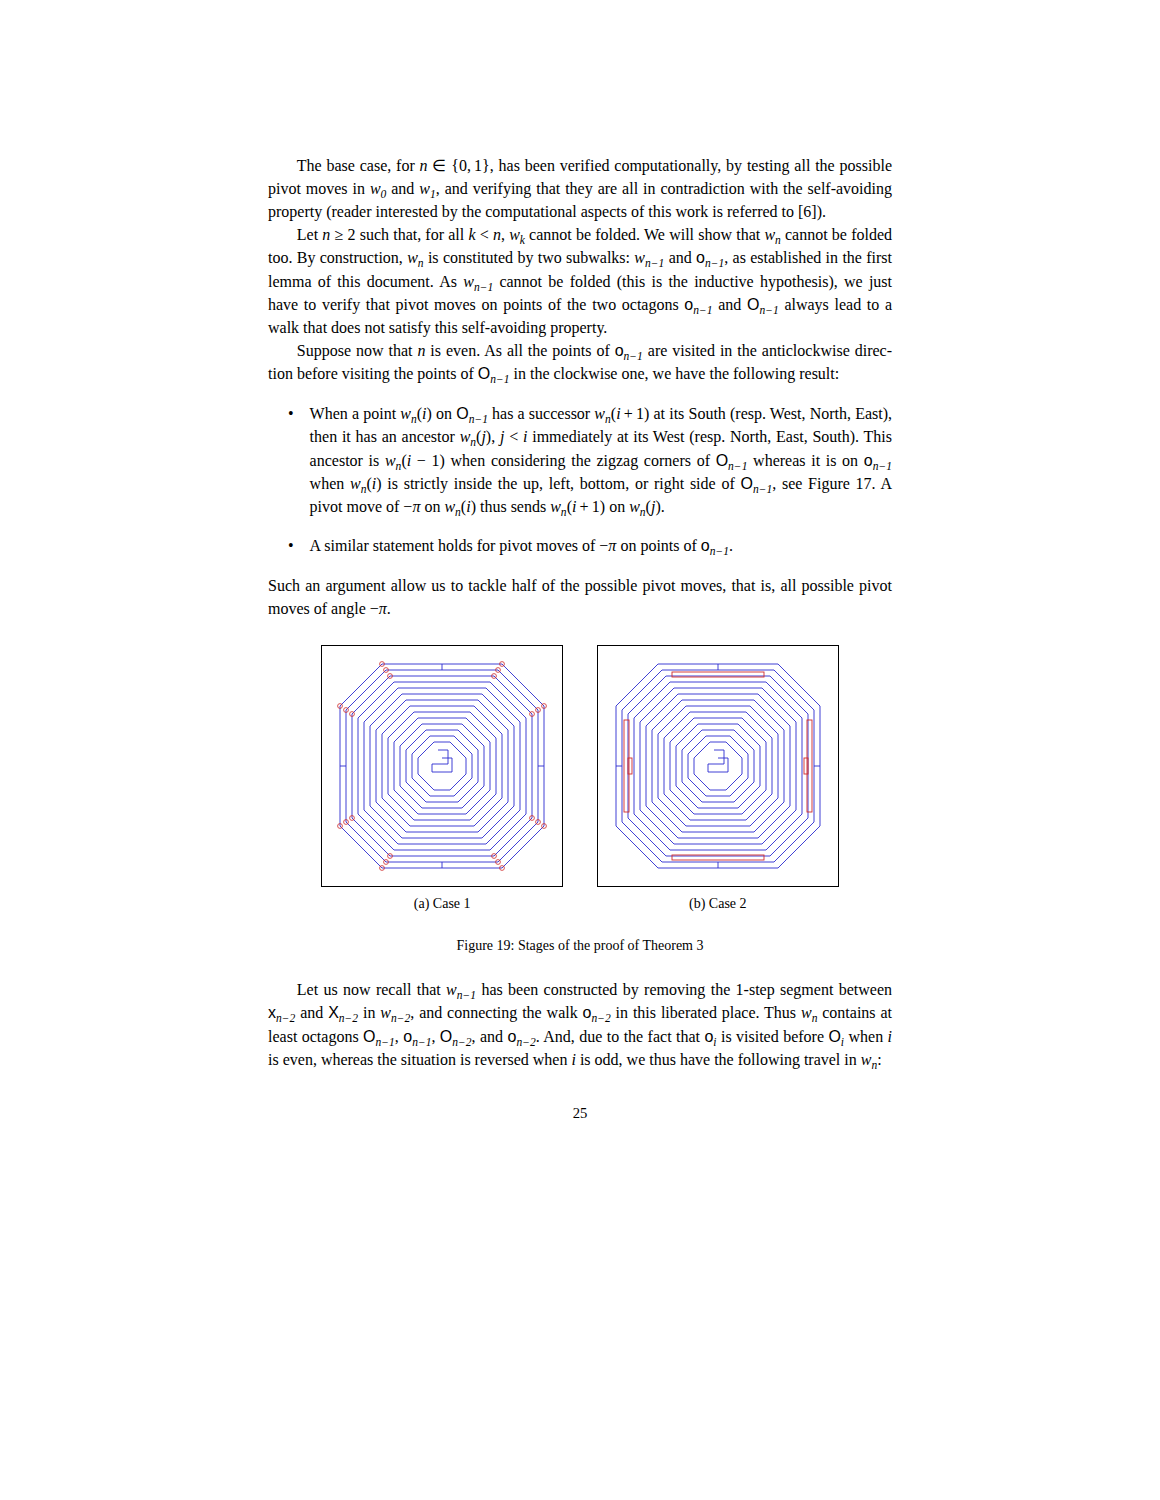The base case, for n ∈ {0, 1}, has been verified computationally, by testing all the possible pivot moves in w0 and w1, and verifying that they are all in contradiction with the self-avoiding property (reader interested by the computational aspects of this work is referred to [6]).
Let n ≥ 2 such that, for all k < n, wk cannot be folded. We will show that wn cannot be folded too. By construction, wn is constituted by two subwalks: wn−1 and on−1, as established in the first lemma of this document. As wn−1 cannot be folded (this is the inductive hypothesis), we just have to verify that pivot moves on points of the two octagons on−1 and On−1 always lead to a walk that does not satisfy this self-avoiding property.
Suppose now that n is even. As all the points of on−1 are visited in the anticlockwise direction before visiting the points of On−1 in the clockwise one, we have the following result:
When a point wn(i) on On−1 has a successor wn(i + 1) at its South (resp. West, North, East), then it has an ancestor wn(j), j < i immediately at its West (resp. North, East, South). This ancestor is wn(i − 1) when considering the zigzag corners of On−1 whereas it is on on−1 when wn(i) is strictly inside the up, left, bottom, or right side of On−1, see Figure 17. A pivot move of −π on wn(i) thus sends wn(i + 1) on wn(j).
A similar statement holds for pivot moves of −π on points of on−1.
Such an argument allow us to tackle half of the possible pivot moves, that is, all possible pivot moves of angle −π.
(a) Case 1
(b) Case 2
Figure 19: Stages of the proof of Theorem 3
Let us now recall that wn−1 has been constructed by removing the 1-step segment between xn−2 and Xn−2 in wn−2, and connecting the walk on−2 in this liberated place. Thus wn contains at least octagons On−1, on−1, On−2, and on−2. And, due to the fact that oi is visited before Oi when i is even, whereas the situation is reversed when i is odd, we thus have the following travel in wn:
25